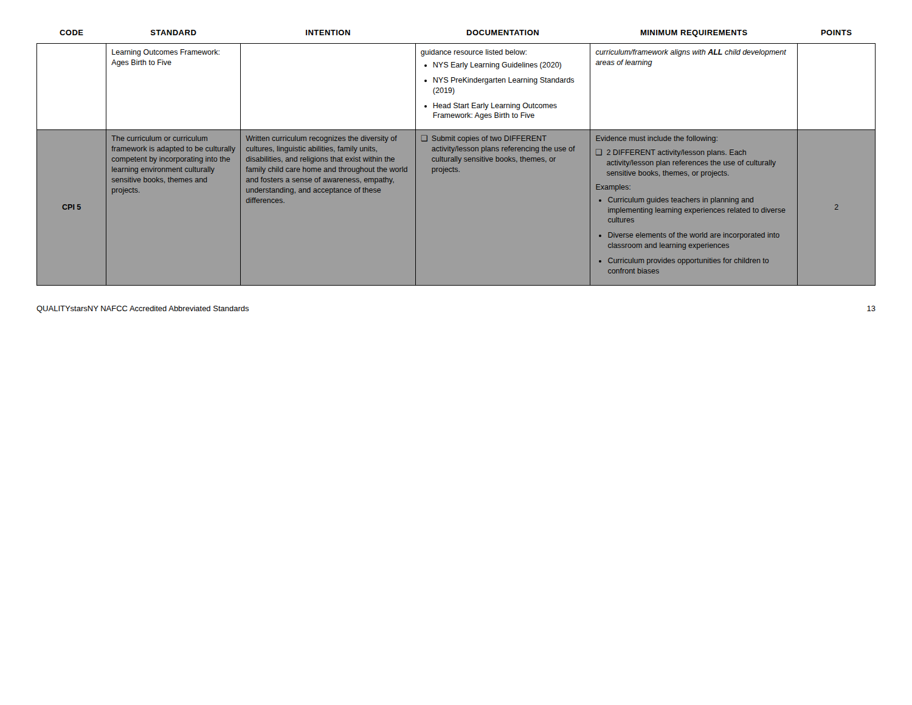| CODE | STANDARD | INTENTION | DOCUMENTATION | MINIMUM REQUIREMENTS | POINTS |
| --- | --- | --- | --- | --- | --- |
| | Learning Outcomes Framework: Ages Birth to Five | | guidance resource listed below: NYS Early Learning Guidelines (2020) NYS PreKindergarten Learning Standards (2019) Head Start Early Learning Outcomes Framework: Ages Birth to Five | curriculum/framework aligns with ALL child development areas of learning | |
| CPI 5 | The curriculum or curriculum framework is adapted to be culturally competent by incorporating into the learning environment culturally sensitive books, themes and projects. | Written curriculum recognizes the diversity of cultures, linguistic abilities, family units, disabilities, and religions that exist within the family child care home and throughout the world and fosters a sense of awareness, empathy, understanding, and acceptance of these differences. | ❑ Submit copies of two DIFFERENT activity/lesson plans referencing the use of culturally sensitive books, themes, or projects. | Evidence must include the following: ❑ 2 DIFFERENT activity/lesson plans. Each activity/lesson plan references the use of culturally sensitive books, themes, or projects. Examples: Curriculum guides teachers in planning and implementing learning experiences related to diverse cultures Diverse elements of the world are incorporated into classroom and learning experiences Curriculum provides opportunities for children to confront biases | 2 |
QUALITYstarsNY NAFCC Accredited Abbreviated Standards 13